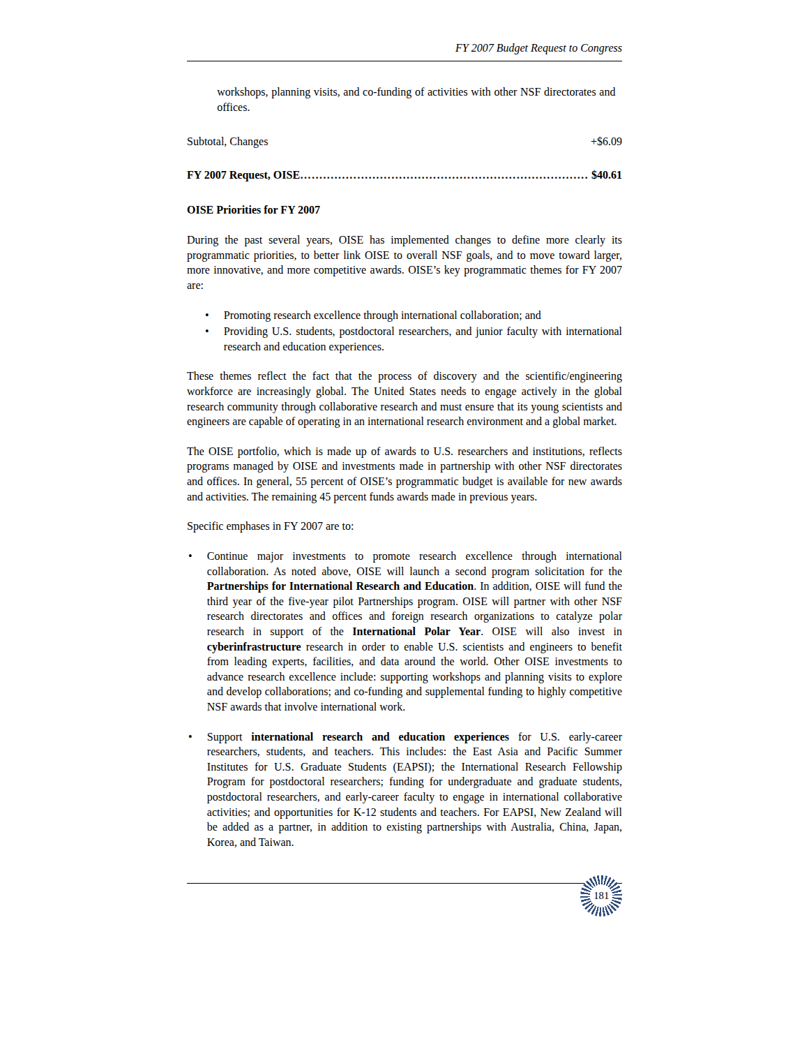FY 2007 Budget Request to Congress
workshops, planning visits, and co-funding of activities with other NSF directorates and offices.
Subtotal, Changes +$6.09
FY 2007 Request, OISE ……………………………………………………………………………...... $40.61
OISE Priorities for FY 2007
During the past several years, OISE has implemented changes to define more clearly its programmatic priorities, to better link OISE to overall NSF goals, and to move toward larger, more innovative, and more competitive awards. OISE’s key programmatic themes for FY 2007 are:
Promoting research excellence through international collaboration; and
Providing U.S. students, postdoctoral researchers, and junior faculty with international research and education experiences.
These themes reflect the fact that the process of discovery and the scientific/engineering workforce are increasingly global. The United States needs to engage actively in the global research community through collaborative research and must ensure that its young scientists and engineers are capable of operating in an international research environment and a global market.
The OISE portfolio, which is made up of awards to U.S. researchers and institutions, reflects programs managed by OISE and investments made in partnership with other NSF directorates and offices. In general, 55 percent of OISE’s programmatic budget is available for new awards and activities. The remaining 45 percent funds awards made in previous years.
Specific emphases in FY 2007 are to:
Continue major investments to promote research excellence through international collaboration. As noted above, OISE will launch a second program solicitation for the Partnerships for International Research and Education. In addition, OISE will fund the third year of the five-year pilot Partnerships program. OISE will partner with other NSF research directorates and offices and foreign research organizations to catalyze polar research in support of the International Polar Year. OISE will also invest in cyberinfrastructure research in order to enable U.S. scientists and engineers to benefit from leading experts, facilities, and data around the world. Other OISE investments to advance research excellence include: supporting workshops and planning visits to explore and develop collaborations; and co-funding and supplemental funding to highly competitive NSF awards that involve international work.
Support international research and education experiences for U.S. early-career researchers, students, and teachers. This includes: the East Asia and Pacific Summer Institutes for U.S. Graduate Students (EAPSI); the International Research Fellowship Program for postdoctoral researchers; funding for undergraduate and graduate students, postdoctoral researchers, and early-career faculty to engage in international collaborative activities; and opportunities for K-12 students and teachers. For EAPSI, New Zealand will be added as a partner, in addition to existing partnerships with Australia, China, Japan, Korea, and Taiwan.
181